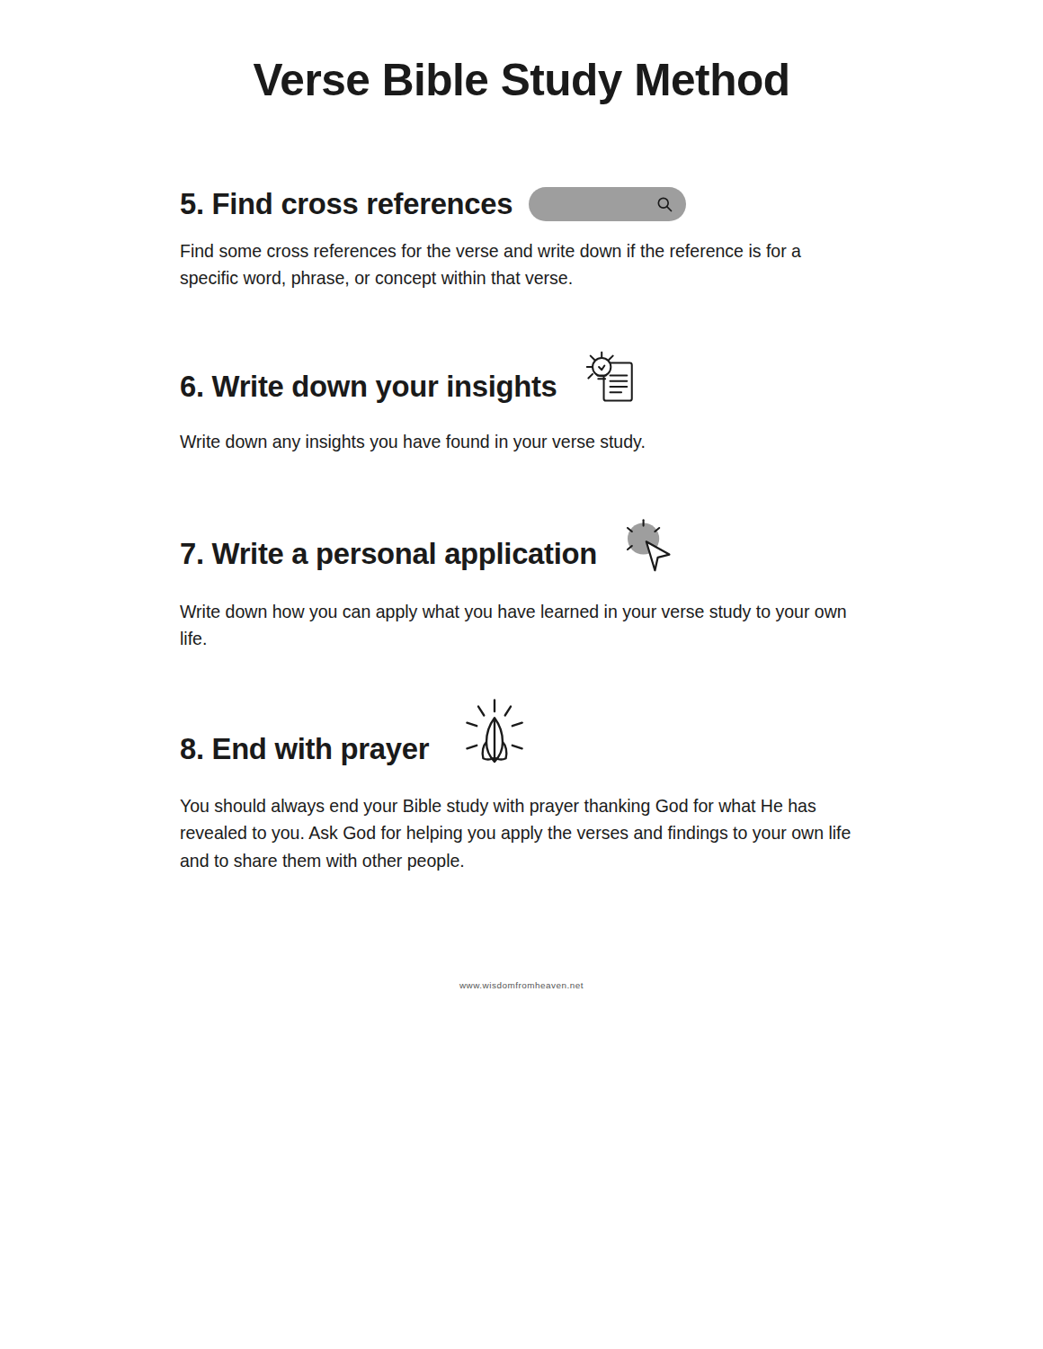Verse Bible Study Method
5. Find cross references
Find some cross references for the verse and write down if the reference is for a specific word, phrase, or concept within that verse.
6. Write down your insights
Write down any insights you have found in your verse study.
7. Write a personal application
Write down how you can apply what you have learned in your verse study to your own life.
8. End with prayer
You should always end your Bible study with prayer thanking God for what He has revealed to you. Ask God for helping you apply the verses and findings to your own life and to share them with other people.
www.wisdomfromheaven.net